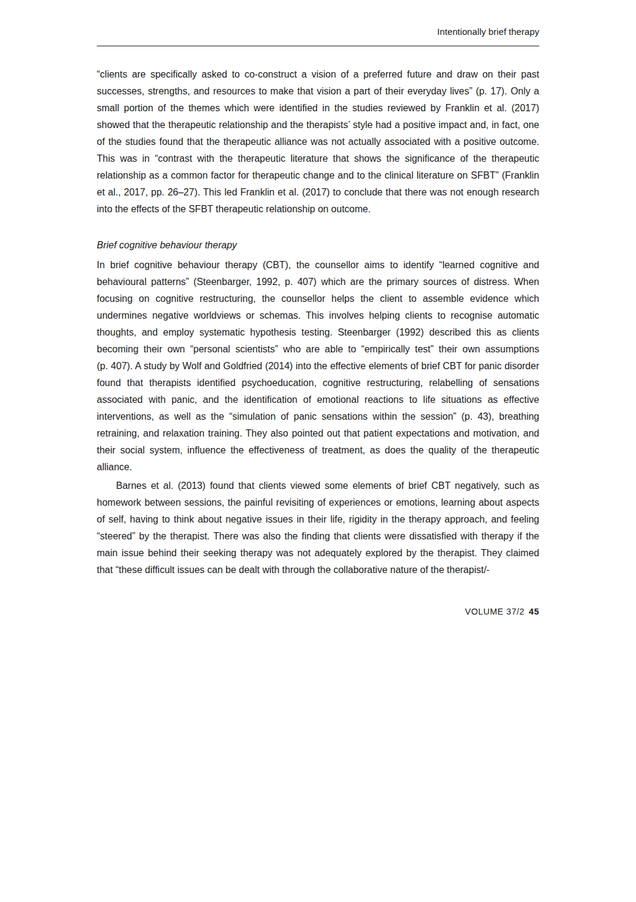Intentionally brief therapy
“clients are specifically asked to co-construct a vision of a preferred future and draw on their past successes, strengths, and resources to make that vision a part of their everyday lives” (p. 17). Only a small portion of the themes which were identified in the studies reviewed by Franklin et al. (2017) showed that the therapeutic relationship and the therapists’ style had a positive impact and, in fact, one of the studies found that the therapeutic alliance was not actually associated with a positive outcome. This was in “contrast with the therapeutic literature that shows the significance of the therapeutic relationship as a common factor for therapeutic change and to the clinical literature on SFBT” (Franklin et al., 2017, pp. 26–27). This led Franklin et al. (2017) to conclude that there was not enough research into the effects of the SFBT therapeutic relationship on outcome.
Brief cognitive behaviour therapy
In brief cognitive behaviour therapy (CBT), the counsellor aims to identify “learned cognitive and behavioural patterns” (Steenbarger, 1992, p. 407) which are the primary sources of distress. When focusing on cognitive restructuring, the counsellor helps the client to assemble evidence which undermines negative worldviews or schemas. This involves helping clients to recognise automatic thoughts, and employ systematic hypothesis testing. Steenbarger (1992) described this as clients becoming their own “personal scientists” who are able to “empirically test” their own assumptions (p. 407). A study by Wolf and Goldfried (2014) into the effective elements of brief CBT for panic disorder found that therapists identified psychoeducation, cognitive restructuring, relabelling of sensations associated with panic, and the identification of emotional reactions to life situations as effective interventions, as well as the “simulation of panic sensations within the session” (p. 43), breathing retraining, and relaxation training. They also pointed out that patient expectations and motivation, and their social system, influence the effectiveness of treatment, as does the quality of the therapeutic alliance.
Barnes et al. (2013) found that clients viewed some elements of brief CBT negatively, such as homework between sessions, the painful revisiting of experiences or emotions, learning about aspects of self, having to think about negative issues in their life, rigidity in the therapy approach, and feeling “steered” by the therapist. There was also the finding that clients were dissatisfied with therapy if the main issue behind their seeking therapy was not adequately explored by the therapist. They claimed that “these difficult issues can be dealt with through the collaborative nature of the therapist/-
Volume 37/245